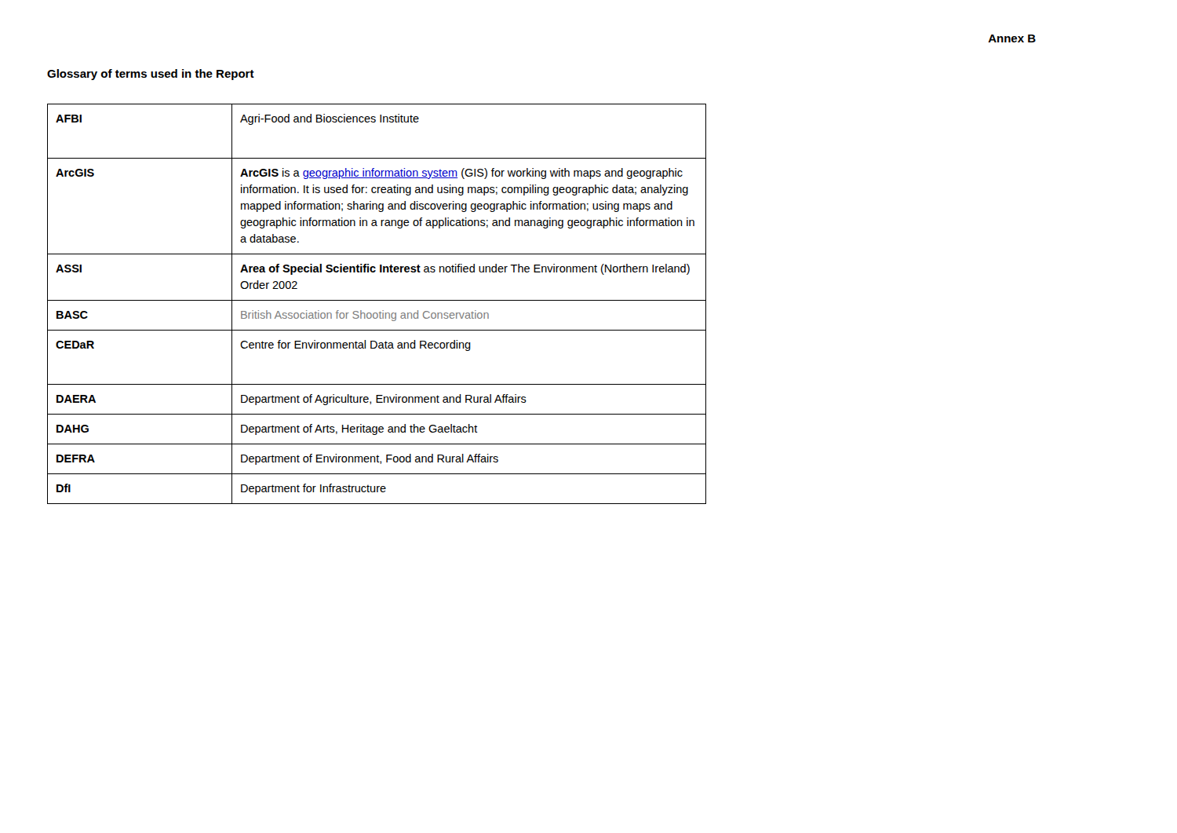Annex B
Glossary of terms used in the Report
| AFBI | Agri-Food and Biosciences Institute |
| ArcGIS | ArcGIS is a geographic information system (GIS) for working with maps and geographic information. It is used for: creating and using maps; compiling geographic data; analyzing mapped information; sharing and discovering geographic information; using maps and geographic information in a range of applications; and managing geographic information in a database. |
| ASSI | Area of Special Scientific Interest as notified under The Environment (Northern Ireland) Order 2002 |
| BASC | British Association for Shooting and Conservation |
| CEDaR | Centre for Environmental Data and Recording |
| DAERA | Department of Agriculture, Environment and Rural Affairs |
| DAHG | Department of Arts, Heritage and the Gaeltacht |
| DEFRA | Department of Environment, Food and Rural Affairs |
| DfI | Department for Infrastructure |